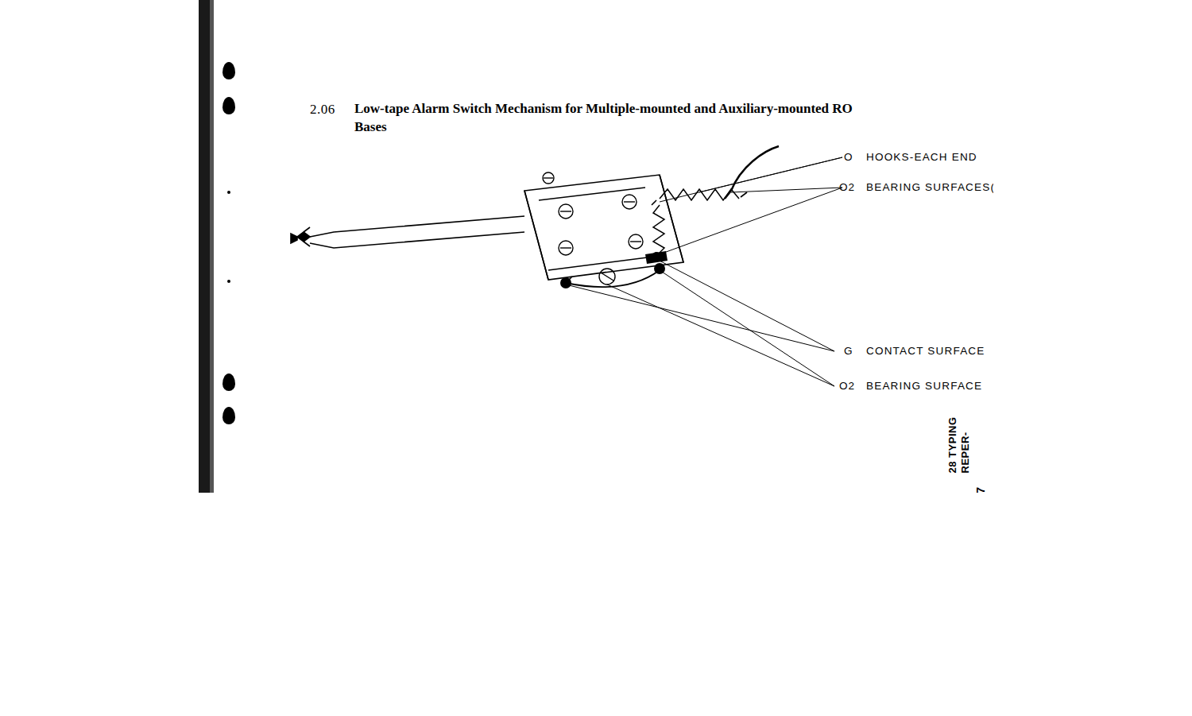2.06
Low-tape Alarm Switch Mechanism for Multiple-mounted and Auxiliary-mounted RO Bases
O
HOOKS-EACH END
SPRINGS(2)
O2
BEARING SURFACES(2)
TAPE LEVER
G
CONTACT SURFACE
SWITCH LEVER
O2
BEARING SURFACE
SWITCH LEVER
28 TYPING
REPER-
R24 527